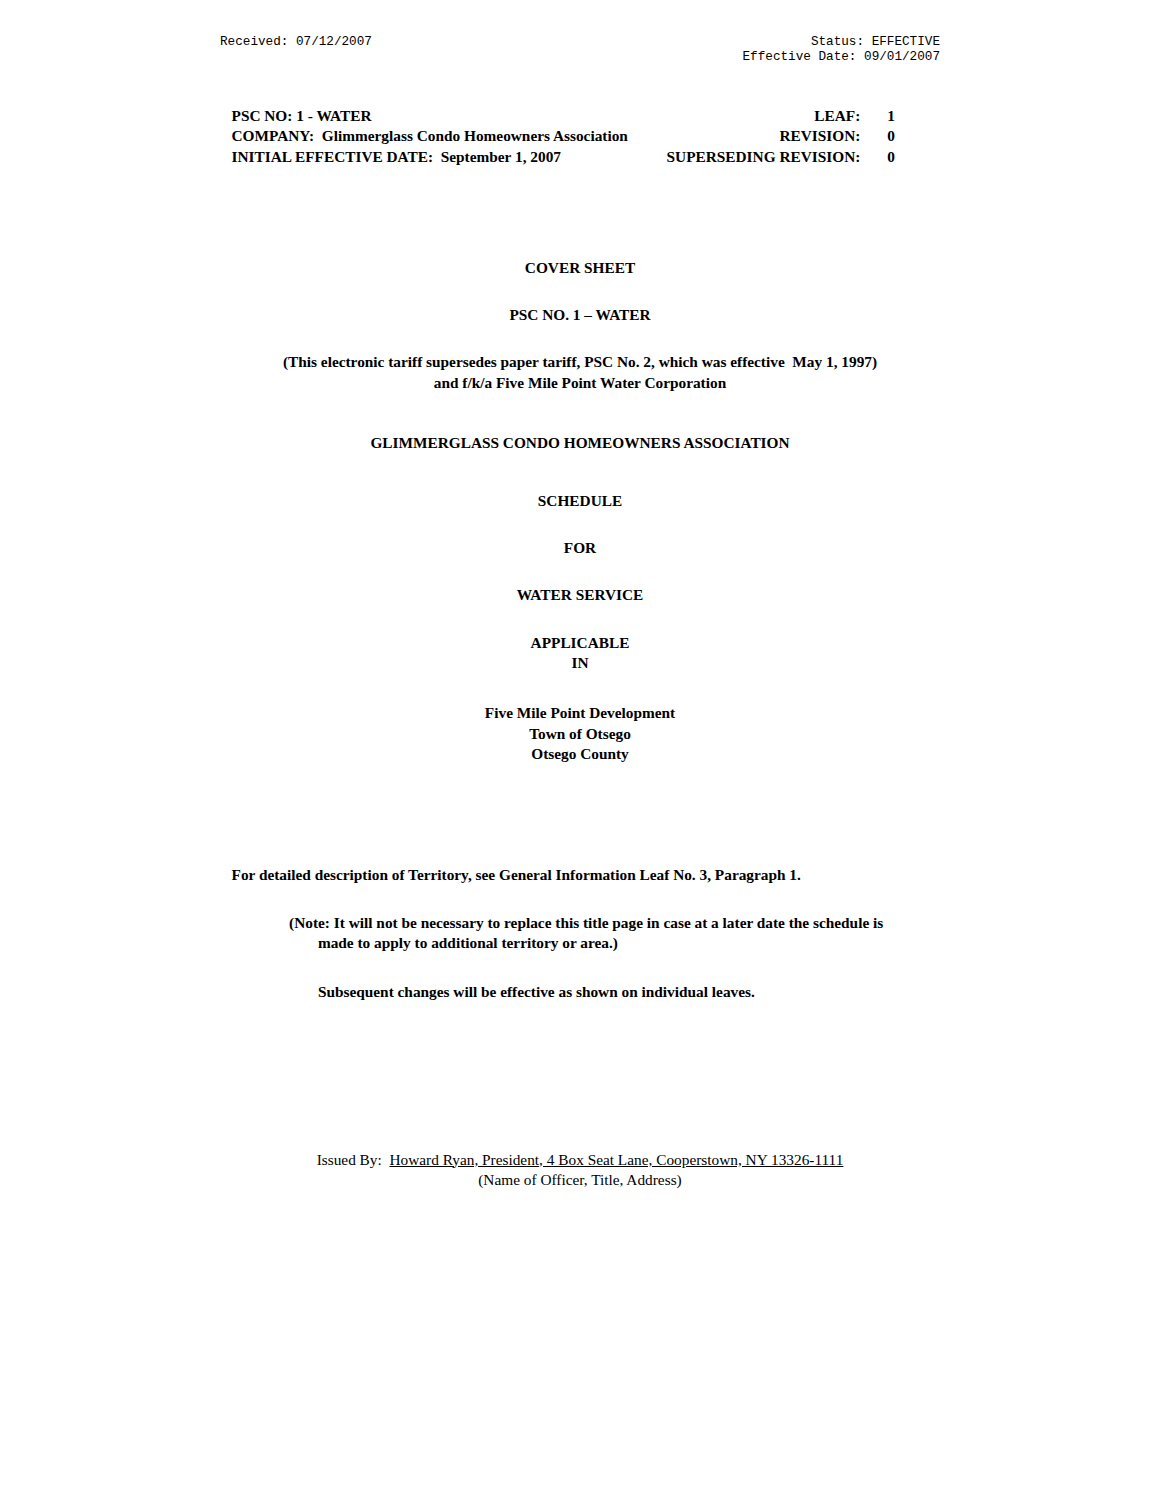Received: 07/12/2007
Status: EFFECTIVE
Effective Date: 09/01/2007
PSC NO: 1 - WATER
LEAF:
1
COMPANY: Glimmerglass Condo Homeowners Association
REVISION:
0
INITIAL EFFECTIVE DATE: September 1, 2007
SUPERSEDING REVISION:
0
COVER SHEET
PSC NO. 1 – WATER
(This electronic tariff supersedes paper tariff, PSC No. 2, which was effective May 1, 1997)
and f/k/a Five Mile Point Water Corporation
GLIMMERGLASS CONDO HOMEOWNERS ASSOCIATION
SCHEDULE
FOR
WATER SERVICE
APPLICABLE
IN
Five Mile Point Development
Town of Otsego
Otsego County
For detailed description of Territory, see General Information Leaf No. 3, Paragraph 1.
(Note: It will not be necessary to replace this title page in case at a later date the schedule is made to apply to additional territory or area.)
Subsequent changes will be effective as shown on individual leaves.
Issued By: Howard Ryan, President, 4 Box Seat Lane, Cooperstown, NY 13326-1111
(Name of Officer, Title, Address)